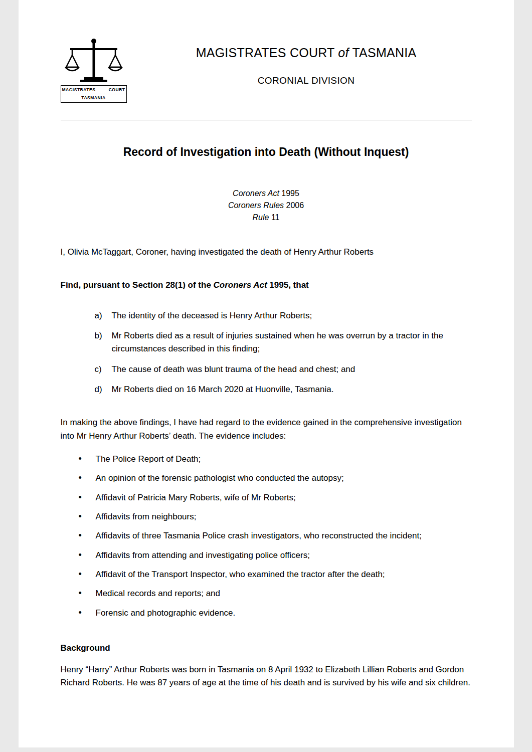MAGISTRATES COURT
TASMANIA
MAGISTRATES COURT of TASMANIA
CORONIAL DIVISION
Record of Investigation into Death (Without Inquest)
Coroners Act 1995
Coroners Rules 2006
Rule 11
I, Olivia McTaggart, Coroner, having investigated the death of Henry Arthur Roberts
Find, pursuant to Section 28(1) of the Coroners Act 1995, that
The identity of the deceased is Henry Arthur Roberts;
Mr Roberts died as a result of injuries sustained when he was overrun by a tractor in the circumstances described in this finding;
The cause of death was blunt trauma of the head and chest; and
Mr Roberts died on 16 March 2020 at Huonville, Tasmania.
In making the above findings, I have had regard to the evidence gained in the comprehensive investigation into Mr Henry Arthur Roberts’ death. The evidence includes:
The Police Report of Death;
An opinion of the forensic pathologist who conducted the autopsy;
Affidavit of Patricia Mary Roberts, wife of Mr Roberts;
Affidavits from neighbours;
Affidavits of three Tasmania Police crash investigators, who reconstructed the incident;
Affidavits from attending and investigating police officers;
Affidavit of the Transport Inspector, who examined the tractor after the death;
Medical records and reports; and
Forensic and photographic evidence.
Background
Henry “Harry” Arthur Roberts was born in Tasmania on 8 April 1932 to Elizabeth Lillian Roberts and Gordon Richard Roberts. He was 87 years of age at the time of his death and is survived by his wife and six children.